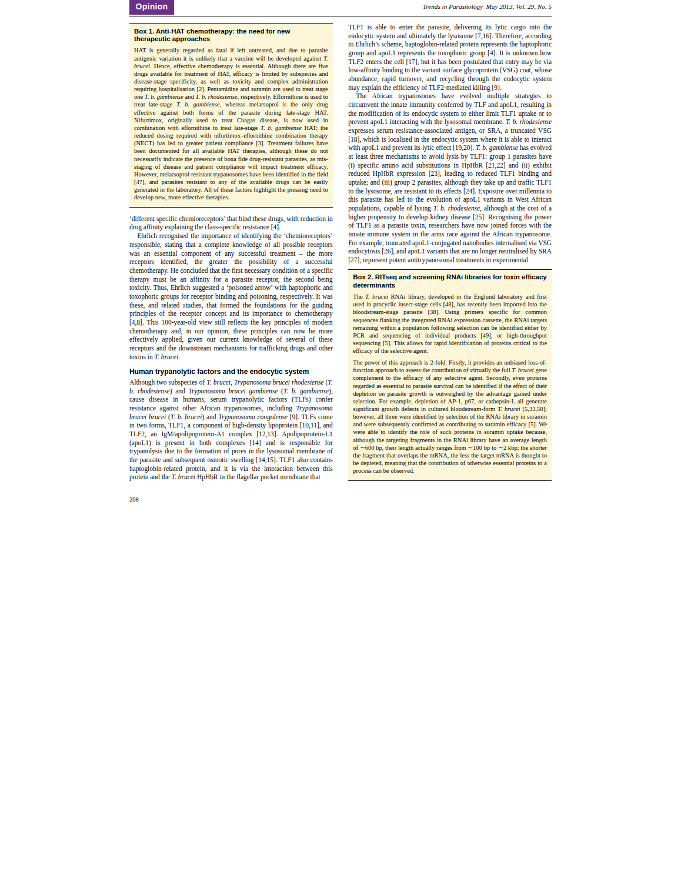Opinion
Trends in Parasitology May 2013, Vol. 29, No. 5
Box 1. Anti-HAT chemotherapy: the need for new therapeutic approaches
HAT is generally regarded as fatal if left untreated, and due to parasite antigenic variation it is unlikely that a vaccine will be developed against T. brucei. Hence, effective chemotherapy is essential. Although there are five drugs available for treatment of HAT, efficacy is limited by subspecies and disease-stage specificity, as well as toxicity and complex administration requiring hospitalisation [2]. Pentamidine and suramin are used to treat stage one T. b. gambiense and T. b. rhodesiense, respectively. Eflornithine is used to treat late-stage T. b. gambiense, whereas melarsoprol is the only drug effective against both forms of the parasite during late-stage HAT. Nifurtimox, originally used to treat Chagas disease, is now used in combination with eflornithine to treat late-stage T. b. gambiense HAT; the reduced dosing required with nifurtimox–eflornithine combination therapy (NECT) has led to greater patient compliance [3]. Treatment failures have been documented for all available HAT therapies, although these do not necessarily indicate the presence of bona fide drug-resistant parasites, as mis-staging of disease and patient compliance will impact treatment efficacy. However, melarsoprol-resistant trypanosomes have been identified in the field [47], and parasites resistant to any of the available drugs can be easily generated in the laboratory. All of these factors highlight the pressing need to develop new, more effective therapies.
‘different specific chemioreceptors’ that bind these drugs, with reduction in drug affinity explaining the class-specific resistance [4].
Ehrlich recognised the importance of identifying the ‘chemioreceptors’ responsible, stating that a complete knowledge of all possible receptors was an essential component of any successful treatment – the more receptors identified, the greater the possibility of a successful chemotherapy. He concluded that the first necessary condition of a specific therapy must be an affinity for a parasite receptor, the second being toxicity. Thus, Ehrlich suggested a ‘poisoned arrow’ with haptophoric and toxophoric groups for receptor binding and poisoning, respectively. It was these, and related studies, that formed the foundations for the guiding principles of the receptor concept and its importance to chemotherapy [4,8]. This 100-year-old view still reflects the key principles of modern chemotherapy and, in our opinion, these principles can now be more effectively applied, given our current knowledge of several of these receptors and the downstream mechanisms for trafficking drugs and other toxins in T. brucei.
Human trypanolytic factors and the endocytic system
Although two subspecies of T. brucei, Trypanosoma brucei rhodesiense (T. b. rhodesiense) and Trypanosoma brucei gambiense (T. b. gambiense), cause disease in humans, serum trypanolytic factors (TLFs) confer resistance against other African trypanosomes, including Trypanosoma brucei brucei (T. b. brucei) and Trypanosoma congolense [9]. TLFs come in two forms, TLF1, a component of high-density lipoprotein [10,11], and TLF2, an IgM/apolipoprotein-A1 complex [12,13]. Apolipoprotein-L1 (apoL1) is present in both complexes [14] and is responsible for trypanolysis due to the formation of pores in the lysosomal membrane of the parasite and subsequent osmotic swelling [14,15]. TLF1 also contains haptoglobin-related protein, and it is via the interaction between this protein and the T. brucei HpHbR in the flagellar pocket membrane that
TLF1 is able to enter the parasite, delivering its lytic cargo into the endocytic system and ultimately the lysosome [7,16]. Therefore, according to Ehrlich’s scheme, haptoglobin-related protein represents the haptophoric group and apoL1 represents the toxophoric group [4]. It is unknown how TLF2 enters the cell [17], but it has been postulated that entry may be via low-affinity binding to the variant surface glycoprotein (VSG) coat, whose abundance, rapid turnover, and recycling through the endocytic system may explain the efficiency of TLF2-mediated killing [9].
The African trypanosomes have evolved multiple strategies to circumvent the innate immunity conferred by TLF and apoL1, resulting in the modification of its endocytic system to either limit TLF1 uptake or to prevent apoL1 interacting with the lysosomal membrane. T. b. rhodesiense expresses serum resistance-associated antigen, or SRA, a truncated VSG [18], which is localised in the endocytic system where it is able to interact with apoL1 and prevent its lytic effect [19,20]. T. b. gambiense has evolved at least three mechanisms to avoid lysis by TLF1: group 1 parasites have (i) specific amino acid substitutions in HpHbR [21,22] and (ii) exhibit reduced HpHbR expression [23], leading to reduced TLF1 binding and uptake; and (iii) group 2 parasites, although they take up and traffic TLF1 to the lysosome, are resistant to its effects [24]. Exposure over millennia to this parasite has led to the evolution of apoL1 variants in West African populations, capable of lysing T. b. rhodesiense, although at the cost of a higher propensity to develop kidney disease [25]. Recognising the power of TLF1 as a parasite toxin, researchers have now joined forces with the innate immune system in the arms race against the African trypanosome. For example, truncated apoL1-conjugated nanobodies internalised via VSG endocytosis [26], and apoL1 variants that are no longer neutralised by SRA [27], represent potent antitrypanosomal treatments in experimental
Box 2. RITseq and screening RNAi libraries for toxin efficacy determinants
The T. brucei RNAi library, developed in the Englund laboratory and first used in procyclic insect-stage cells [48], has recently been imported into the bloodstream-stage parasite [38]. Using primers specific for common sequences flanking the integrated RNAi expression cassette, the RNAi targets remaining within a population following selection can be identified either by PCR and sequencing of individual products [49], or high-throughput sequencing [5]. This allows for rapid identification of proteins critical to the efficacy of the selective agent.
The power of this approach is 2-fold. Firstly, it provides an unbiased loss-of-function approach to assess the contribution of virtually the full T. brucei gene complement to the efficacy of any selective agent. Secondly, even proteins regarded as essential to parasite survival can be identified if the effect of their depletion on parasite growth is outweighed by the advantage gained under selection. For example, depletion of AP-1, p67, or cathepsin-L all generate significant growth defects in cultured bloodstream-form T. brucei [5,33,50]; however, all three were identified by selection of the RNAi library in suramin and were subsequently confirmed as contributing to suramin efficacy [5]. We were able to identify the role of such proteins in suramin uptake because, although the targeting fragments in the RNAi library have an average length of ∼600 bp, their length actually ranges from ∼100 bp to ∼2 kbp; the shorter the fragment that overlaps the mRNA, the less the target mRNA is thought to be depleted, meaning that the contribution of otherwise essential proteins to a process can be observed.
208